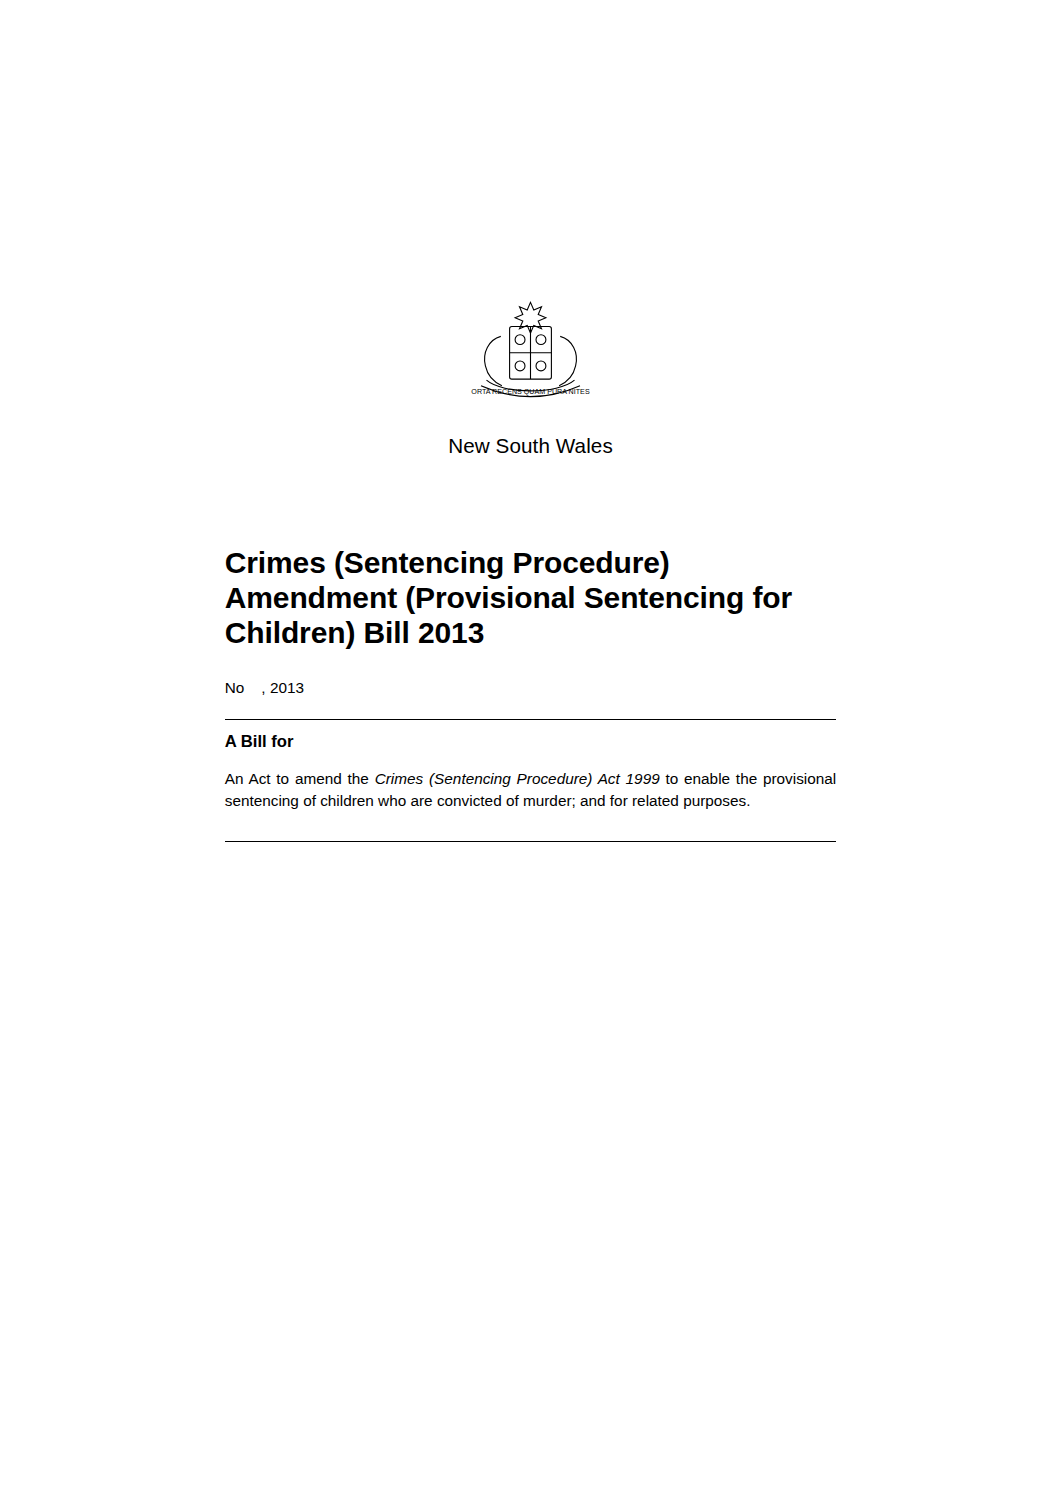New South Wales
Crimes (Sentencing Procedure) Amendment (Provisional Sentencing for Children) Bill 2013
No , 2013
A Bill for
An Act to amend the Crimes (Sentencing Procedure) Act 1999 to enable the provisional sentencing of children who are convicted of murder; and for related purposes.